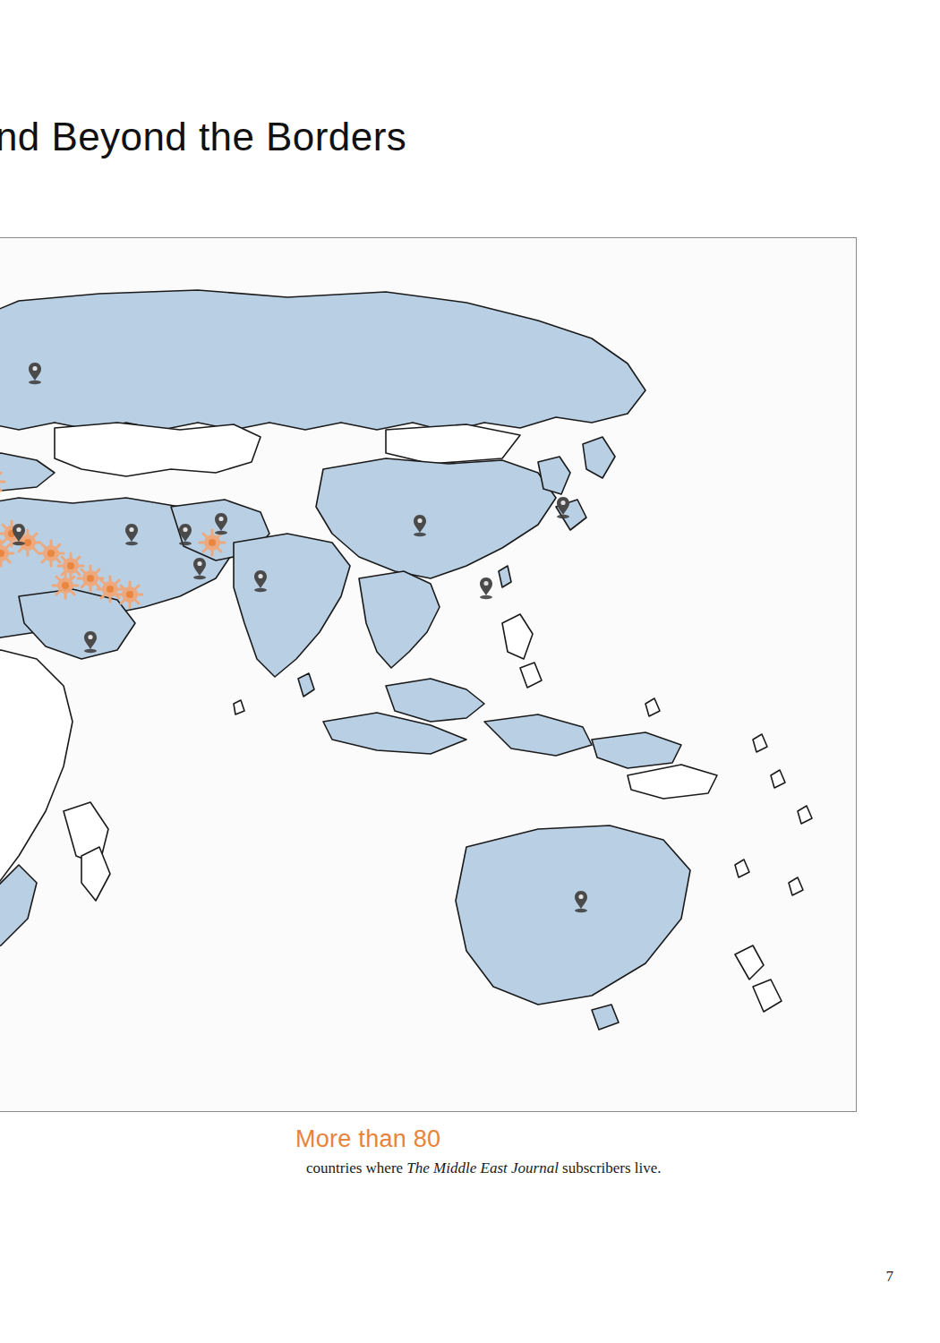and Beyond the Borders
More than 80
countries where The Middle East Journal subscribers live.
7